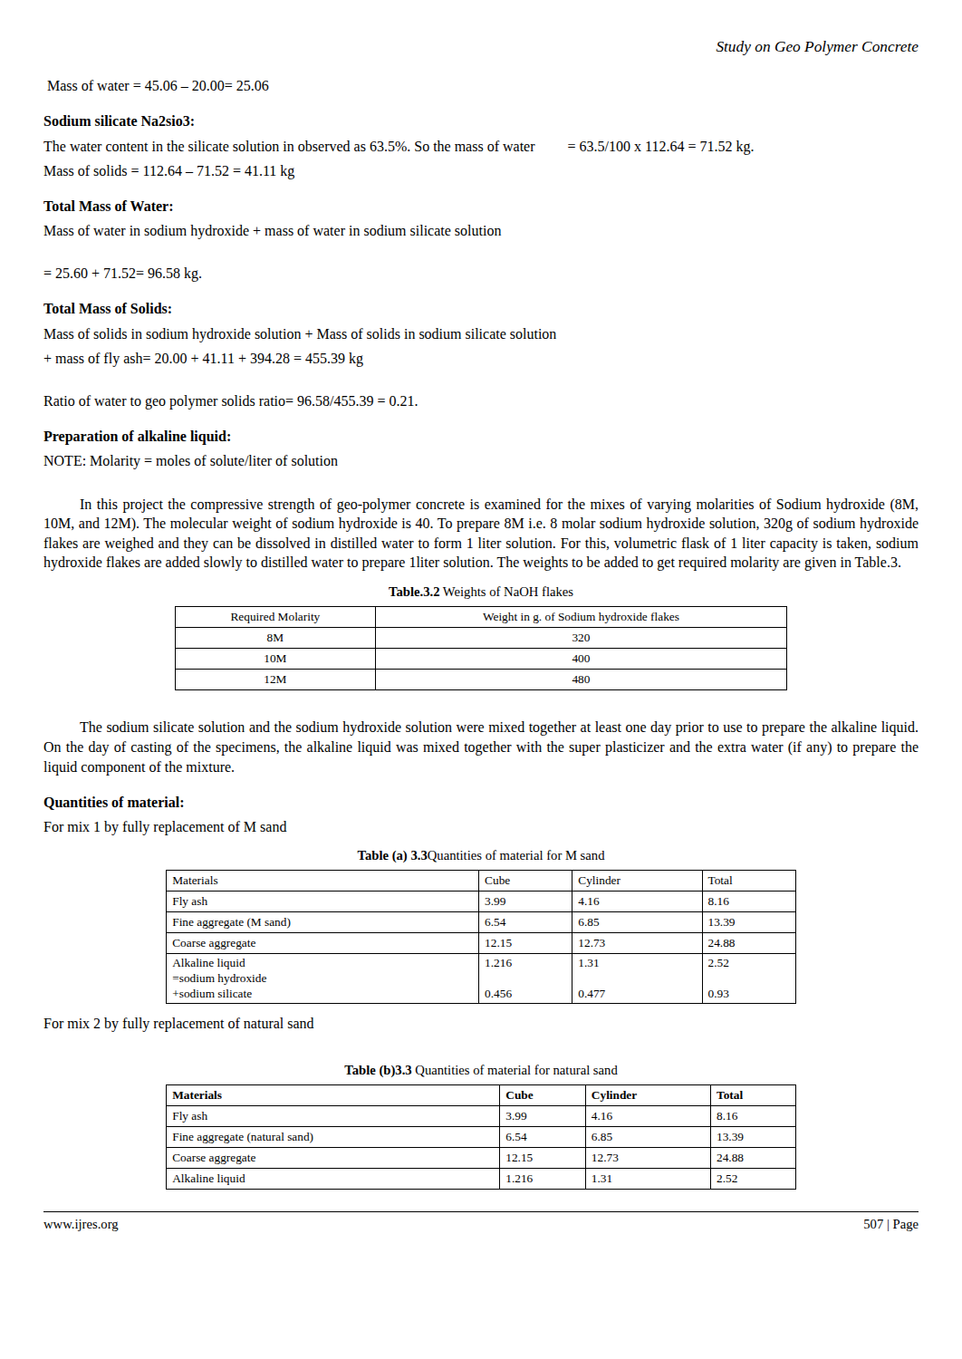Study on Geo Polymer Concrete
Mass of water = 45.06 – 20.00= 25.06
Sodium silicate Na2sio3:
The water content in the silicate solution in observed as 63.5%. So the mass of water = 63.5/100 x 112.64 = 71.52 kg.
Mass of solids = 112.64 – 71.52 = 41.11 kg
Total Mass of Water:
Mass of water in sodium hydroxide + mass of water in sodium silicate solution
= 25.60 + 71.52= 96.58 kg.
Total Mass of Solids:
Mass of solids in sodium hydroxide solution + Mass of solids in sodium silicate solution
+ mass of fly ash= 20.00 + 41.11 + 394.28 = 455.39 kg
Ratio of water to geo polymer solids ratio= 96.58/455.39 = 0.21.
Preparation of alkaline liquid:
NOTE: Molarity = moles of solute/liter of solution
In this project the compressive strength of geo-polymer concrete is examined for the mixes of varying molarities of Sodium hydroxide (8M, 10M, and 12M). The molecular weight of sodium hydroxide is 40. To prepare 8M i.e. 8 molar sodium hydroxide solution, 320g of sodium hydroxide flakes are weighed and they can be dissolved in distilled water to form 1 liter solution. For this, volumetric flask of 1 liter capacity is taken, sodium hydroxide flakes are added slowly to distilled water to prepare 1liter solution. The weights to be added to get required molarity are given in Table.3.
Table.3.2 Weights of NaOH flakes
| Required Molarity | Weight in g. of Sodium hydroxide flakes |
| 8M | 320 |
| 10M | 400 |
| 12M | 480 |
The sodium silicate solution and the sodium hydroxide solution were mixed together at least one day prior to use to prepare the alkaline liquid. On the day of casting of the specimens, the alkaline liquid was mixed together with the super plasticizer and the extra water (if any) to prepare the liquid component of the mixture.
Quantities of material:
For mix 1 by fully replacement of M sand
Table (a) 3.3 Quantities of material for M sand
| Materials | Cube | Cylinder | Total |
| Fly ash | 3.99 | 4.16 | 8.16 |
| Fine aggregate (M sand) | 6.54 | 6.85 | 13.39 |
| Coarse aggregate | 12.15 | 12.73 | 24.88 |
| Alkaline liquid =sodium hydroxide +sodium silicate | 1.216 0.456 | 1.31 0.477 | 2.52 0.93 |
For mix 2 by fully replacement of natural sand
Table (b)3.3 Quantities of material for natural sand
| Materials | Cube | Cylinder | Total |
| Fly ash | 3.99 | 4.16 | 8.16 |
| Fine aggregate (natural sand) | 6.54 | 6.85 | 13.39 |
| Coarse aggregate | 12.15 | 12.73 | 24.88 |
| Alkaline liquid | 1.216 | 1.31 | 2.52 |
www.ijres.org 507 | Page